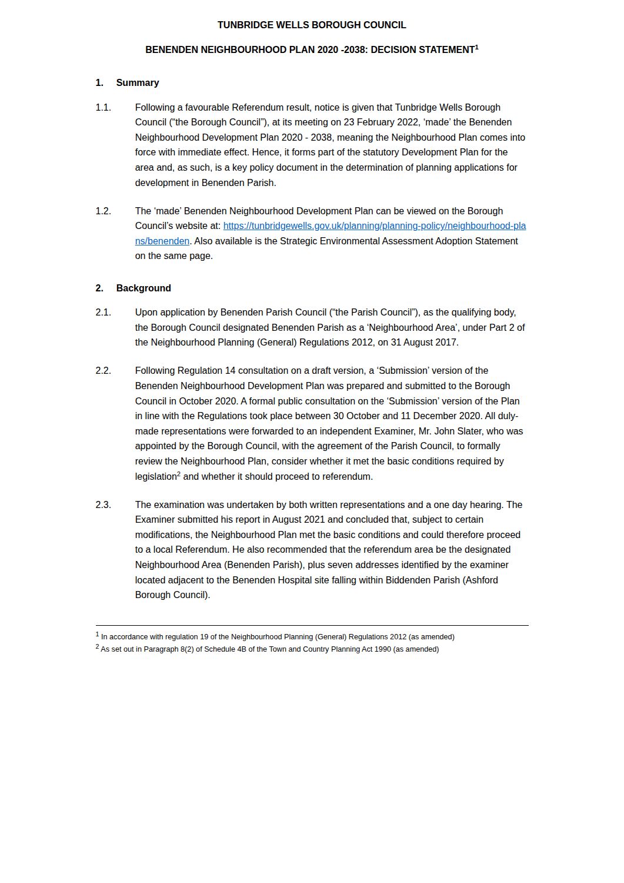Tunbridge Wells Borough Council
Benenden Neighbourhood Plan 2020 -2038: Decision Statement1
1. Summary
1.1.
Following a favourable Referendum result, notice is given that Tunbridge Wells Borough Council (“the Borough Council”), at its meeting on 23 February 2022, ‘made’ the Benenden Neighbourhood Development Plan 2020 - 2038, meaning the Neighbourhood Plan comes into force with immediate effect. Hence, it forms part of the statutory Development Plan for the area and, as such, is a key policy document in the determination of planning applications for development in Benenden Parish.
1.2.
The ‘made’ Benenden Neighbourhood Development Plan can be viewed on the Borough Council’s website at: https://tunbridgewells.gov.uk/planning/planning-policy/neighbourhood-plans/benenden. Also available is the Strategic Environmental Assessment Adoption Statement on the same page.
2. Background
2.1.
Upon application by Benenden Parish Council (“the Parish Council”), as the qualifying body, the Borough Council designated Benenden Parish as a ‘Neighbourhood Area’, under Part 2 of the Neighbourhood Planning (General) Regulations 2012, on 31 August 2017.
2.2.
Following Regulation 14 consultation on a draft version, a ‘Submission’ version of the Benenden Neighbourhood Development Plan was prepared and submitted to the Borough Council in October 2020. A formal public consultation on the ‘Submission’ version of the Plan in line with the Regulations took place between 30 October and 11 December 2020. All duly-made representations were forwarded to an independent Examiner, Mr. John Slater, who was appointed by the Borough Council, with the agreement of the Parish Council, to formally review the Neighbourhood Plan, consider whether it met the basic conditions required by legislation2 and whether it should proceed to referendum.
2.3.
The examination was undertaken by both written representations and a one day hearing. The Examiner submitted his report in August 2021 and concluded that, subject to certain modifications, the Neighbourhood Plan met the basic conditions and could therefore proceed to a local Referendum. He also recommended that the referendum area be the designated Neighbourhood Area (Benenden Parish), plus seven addresses identified by the examiner located adjacent to the Benenden Hospital site falling within Biddenden Parish (Ashford Borough Council).
1 In accordance with regulation 19 of the Neighbourhood Planning (General) Regulations 2012 (as amended)
2 As set out in Paragraph 8(2) of Schedule 4B of the Town and Country Planning Act 1990 (as amended)